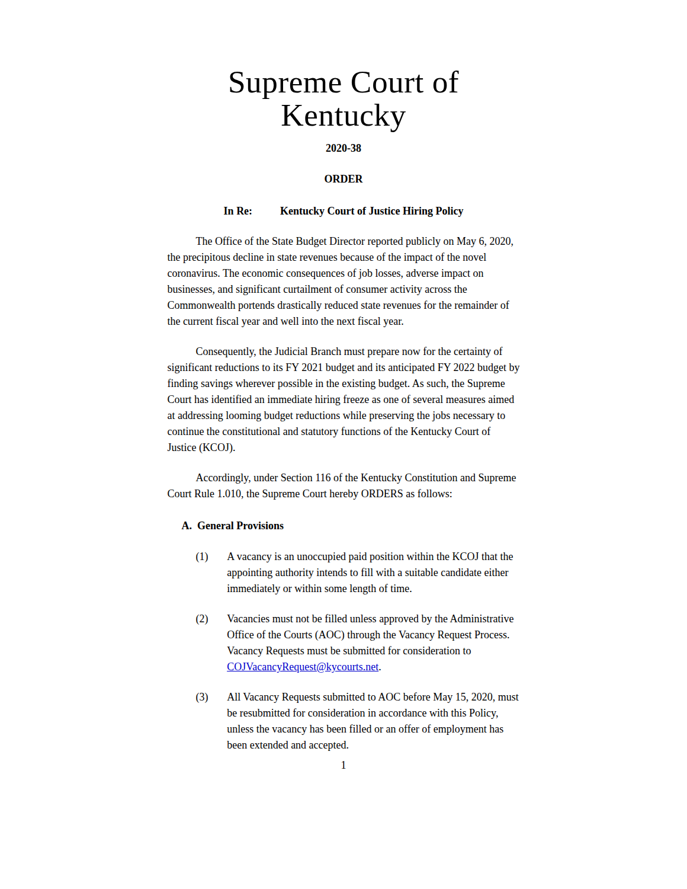Supreme Court of Kentucky
2020-38
ORDER
In Re: Kentucky Court of Justice Hiring Policy
The Office of the State Budget Director reported publicly on May 6, 2020, the precipitous decline in state revenues because of the impact of the novel coronavirus. The economic consequences of job losses, adverse impact on businesses, and significant curtailment of consumer activity across the Commonwealth portends drastically reduced state revenues for the remainder of the current fiscal year and well into the next fiscal year.
Consequently, the Judicial Branch must prepare now for the certainty of significant reductions to its FY 2021 budget and its anticipated FY 2022 budget by finding savings wherever possible in the existing budget. As such, the Supreme Court has identified an immediate hiring freeze as one of several measures aimed at addressing looming budget reductions while preserving the jobs necessary to continue the constitutional and statutory functions of the Kentucky Court of Justice (KCOJ).
Accordingly, under Section 116 of the Kentucky Constitution and Supreme Court Rule 1.010, the Supreme Court hereby ORDERS as follows:
A. General Provisions
(1) A vacancy is an unoccupied paid position within the KCOJ that the appointing authority intends to fill with a suitable candidate either immediately or within some length of time.
(2) Vacancies must not be filled unless approved by the Administrative Office of the Courts (AOC) through the Vacancy Request Process. Vacancy Requests must be submitted for consideration to COJVacancyRequest@kycourts.net.
(3) All Vacancy Requests submitted to AOC before May 15, 2020, must be resubmitted for consideration in accordance with this Policy, unless the vacancy has been filled or an offer of employment has been extended and accepted.
1